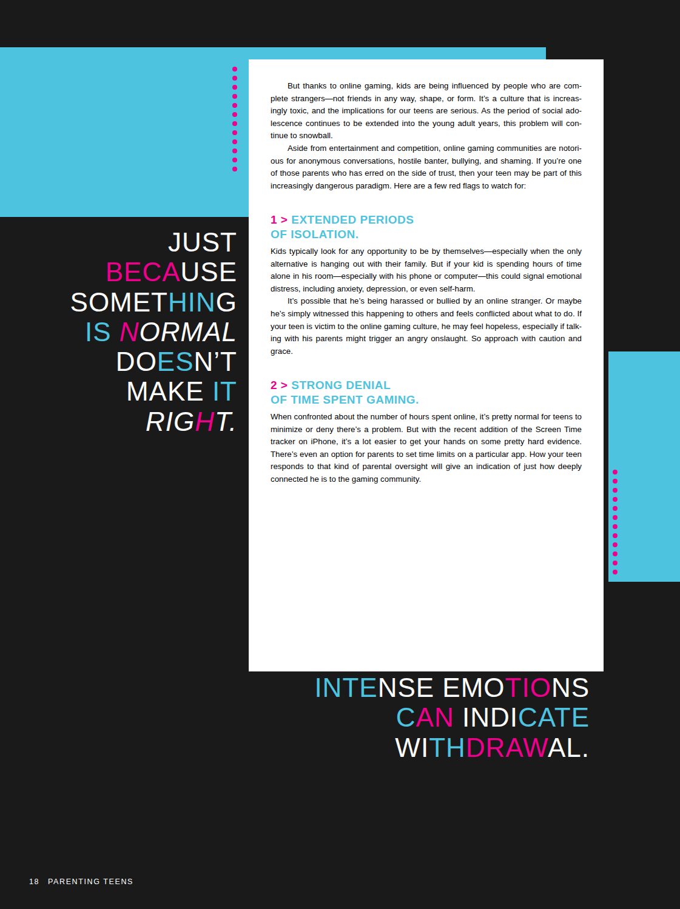JUST
BECA USE
SOMET HIN G
IS NORMAL
DO ES N’T
MAKE IT
RIG HT.
But thanks to online gaming, kids are being influenced by people who are complete strangers—not friends in any way, shape, or form. It’s a culture that is increasingly toxic, and the implications for our teens are serious. As the period of social adolescence continues to be extended into the young adult years, this problem will continue to snowball.
Aside from entertainment and competition, online gaming communities are notorious for anonymous conversations, hostile banter, bullying, and shaming. If you’re one of those parents who has erred on the side of trust, then your teen may be part of this increasingly dangerous paradigm. Here are a few red flags to watch for:
1 > EXTENDED PERIODS
OF ISOLATION.
Kids typically look for any opportunity to be by themselves—especially when the only alternative is hanging out with their family. But if your kid is spending hours of time alone in his room—especially with his phone or computer—this could signal emotional distress, including anxiety, depression, or even self-harm.
It’s possible that he’s being harassed or bullied by an online stranger. Or maybe he’s simply witnessed this happening to others and feels conflicted about what to do. If your teen is victim to the online gaming culture, he may feel hopeless, especially if talking with his parents might trigger an angry onslaught. So approach with caution and grace.
2 > STRONG DENIAL
OF TIME SPENT GAMING.
When confronted about the number of hours spent online, it’s pretty normal for teens to minimize or deny there’s a problem. But with the recent addition of the Screen Time tracker on iPhone, it’s a lot easier to get your hands on some pretty hard evidence. There’s even an option for parents to set time limits on a particular app. How your teen responds to that kind of parental oversight will give an indication of just how deeply connected he is to the gaming community.
INTE NSE EMO TIO NS
CAN INDI CATE
WI TH DRAW AL.
18 PARENTING TEENS